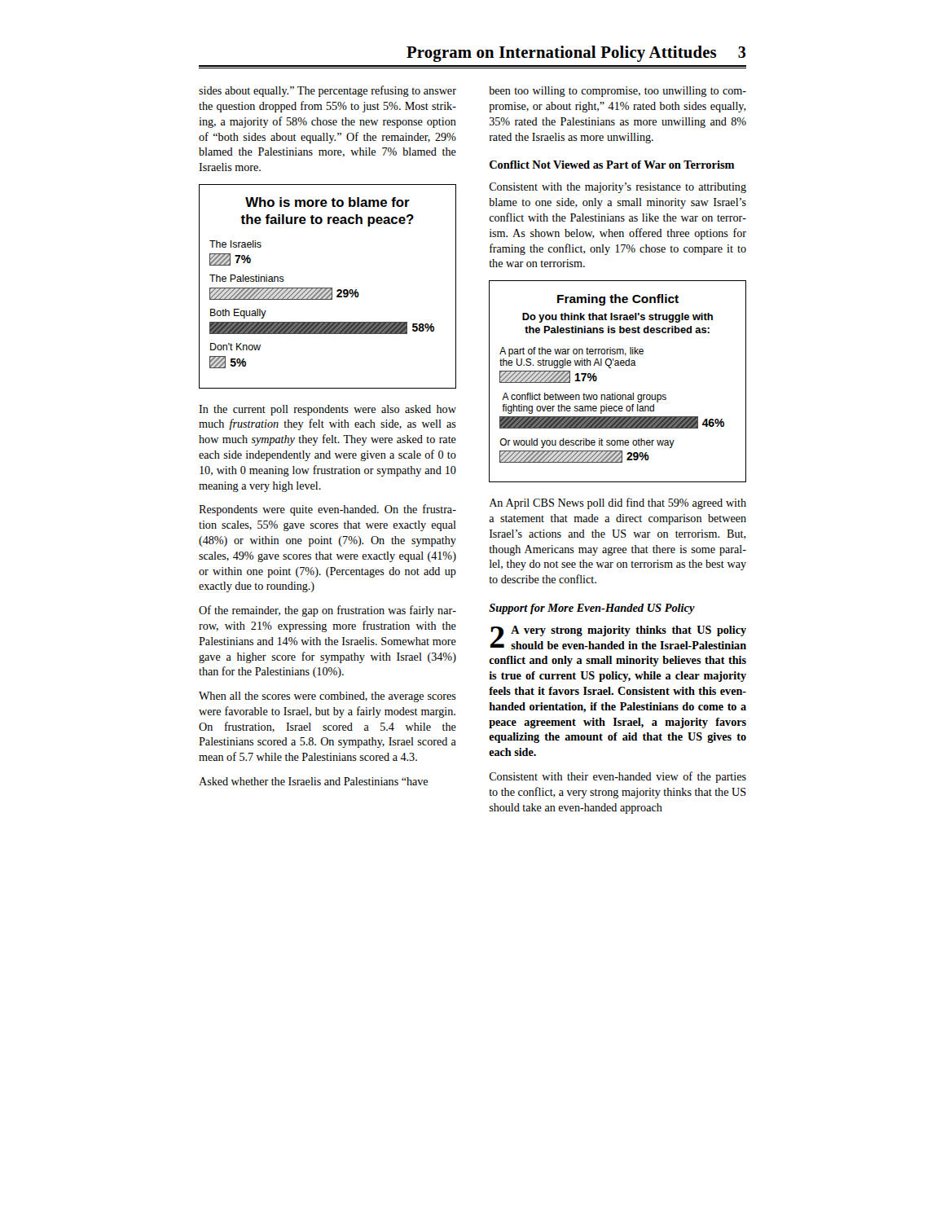Program on International Policy Attitudes3
sides about equally.” The percentage refusing to answer the question dropped from 55% to just 5%. Most striking, a majority of 58% chose the new response option of “both sides about equally.” Of the remainder, 29% blamed the Palestinians more, while 7% blamed the Israelis more.
Who is more to blame for
the failure to reach peace?
The Israelis
7%
The Palestinians
29%
Both Equally
58%
Don't Know
5%
In the current poll respondents were also asked how much frustration they felt with each side, as well as how much sympathy they felt. They were asked to rate each side independently and were given a scale of 0 to 10, with 0 meaning low frustration or sympathy and 10 meaning a very high level.
Respondents were quite even-handed. On the frustration scales, 55% gave scores that were exactly equal (48%) or within one point (7%). On the sympathy scales, 49% gave scores that were exactly equal (41%) or within one point (7%). (Percentages do not add up exactly due to rounding.)
Of the remainder, the gap on frustration was fairly narrow, with 21% expressing more frustration with the Palestinians and 14% with the Israelis. Somewhat more gave a higher score for sympathy with Israel (34%) than for the Palestinians (10%).
When all the scores were combined, the average scores were favorable to Israel, but by a fairly modest margin. On frustration, Israel scored a 5.4 while the Palestinians scored a 5.8. On sympathy, Israel scored a mean of 5.7 while the Palestinians scored a 4.3.
Asked whether the Israelis and Palestinians “have
been too willing to compromise, too unwilling to compromise, or about right,” 41% rated both sides equally, 35% rated the Palestinians as more unwilling and 8% rated the Israelis as more unwilling.
Conflict Not Viewed as Part of War on Terrorism
Consistent with the majority’s resistance to attributing blame to one side, only a small minority saw Israel’s conflict with the Palestinians as like the war on terrorism. As shown below, when offered three options for framing the conflict, only 17% chose to compare it to the war on terrorism.
Framing the Conflict
Do you think that Israel's struggle with
the Palestinians is best described as:
A part of the war on terrorism, like
the U.S. struggle with Al Q'aeda
17%
A conflict between two national groups
fighting over the same piece of land
46%
Or would you describe it some other way
29%
An April CBS News poll did find that 59% agreed with a statement that made a direct comparison between Israel’s actions and the US war on terrorism. But, though Americans may agree that there is some parallel, they do not see the war on terrorism as the best way to describe the conflict.
Support for More Even-Handed US Policy
2 A very strong majority thinks that US policy should be even-handed in the Israel-Palestinian conflict and only a small minority believes that this is true of current US policy, while a clear majority feels that it favors Israel. Consistent with this even-handed orientation, if the Palestinians do come to a peace agreement with Israel, a majority favors equalizing the amount of aid that the US gives to each side.
Consistent with their even-handed view of the parties to the conflict, a very strong majority thinks that the US should take an even-handed approach